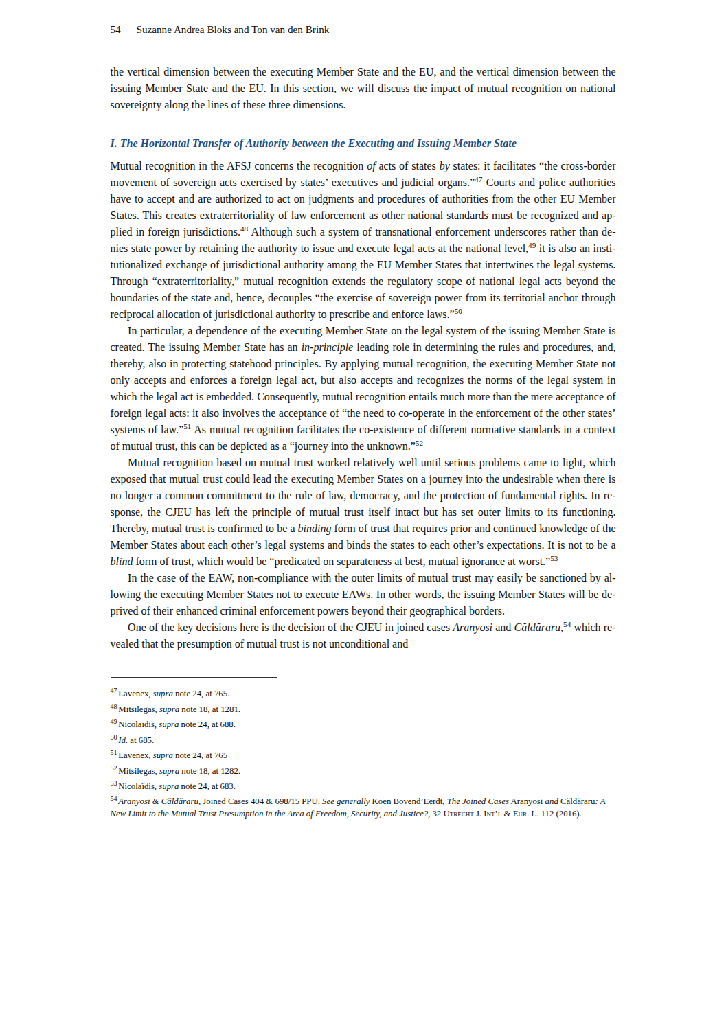54 Suzanne Andrea Bloks and Ton van den Brink
the vertical dimension between the executing Member State and the EU, and the vertical dimension between the issuing Member State and the EU. In this section, we will discuss the impact of mutual recognition on national sovereignty along the lines of these three dimensions.
I. The Horizontal Transfer of Authority between the Executing and Issuing Member State
Mutual recognition in the AFSJ concerns the recognition of acts of states by states: it facilitates “the cross-border movement of sovereign acts exercised by states’ executives and judicial organs.”47 Courts and police authorities have to accept and are authorized to act on judgments and procedures of authorities from the other EU Member States. This creates extraterritoriality of law enforcement as other national standards must be recognized and applied in foreign jurisdictions.48 Although such a system of transnational enforcement underscores rather than denies state power by retaining the authority to issue and execute legal acts at the national level,49 it is also an institutionalized exchange of jurisdictional authority among the EU Member States that intertwines the legal systems. Through “extraterritoriality,” mutual recognition extends the regulatory scope of national legal acts beyond the boundaries of the state and, hence, decouples “the exercise of sovereign power from its territorial anchor through reciprocal allocation of jurisdictional authority to prescribe and enforce laws.”50
In particular, a dependence of the executing Member State on the legal system of the issuing Member State is created. The issuing Member State has an in-principle leading role in determining the rules and procedures, and, thereby, also in protecting statehood principles. By applying mutual recognition, the executing Member State not only accepts and enforces a foreign legal act, but also accepts and recognizes the norms of the legal system in which the legal act is embedded. Consequently, mutual recognition entails much more than the mere acceptance of foreign legal acts: it also involves the acceptance of “the need to co-operate in the enforcement of the other states’ systems of law.”51 As mutual recognition facilitates the co-existence of different normative standards in a context of mutual trust, this can be depicted as a “journey into the unknown.”52
Mutual recognition based on mutual trust worked relatively well until serious problems came to light, which exposed that mutual trust could lead the executing Member States on a journey into the undesirable when there is no longer a common commitment to the rule of law, democracy, and the protection of fundamental rights. In response, the CJEU has left the principle of mutual trust itself intact but has set outer limits to its functioning. Thereby, mutual trust is confirmed to be a binding form of trust that requires prior and continued knowledge of the Member States about each other’s legal systems and binds the states to each other’s expectations. It is not to be a blind form of trust, which would be “predicated on separateness at best, mutual ignorance at worst.”53
In the case of the EAW, non-compliance with the outer limits of mutual trust may easily be sanctioned by allowing the executing Member States not to execute EAWs. In other words, the issuing Member States will be deprived of their enhanced criminal enforcement powers beyond their geographical borders.
One of the key decisions here is the decision of the CJEU in joined cases Aranyosi and Căldăraru,54 which revealed that the presumption of mutual trust is not unconditional and
47 Lavenex, supra note 24, at 765.
48 Mitsilegas, supra note 18, at 1281.
49 Nicolaïdis, supra note 24, at 688.
50 Id. at 685.
51 Lavenex, supra note 24, at 765
52 Mitsilegas, supra note 18, at 1282.
53 Nicolaïdis, supra note 24, at 683.
54 Aranyosi & Căldăraru, Joined Cases 404 & 698/15 PPU. See generally Koen Bovend’Eerdt, The Joined Cases Aranyosi and Căldăraru: A New Limit to the Mutual Trust Presumption in the Area of Freedom, Security, and Justice?, 32 Utrecht J. Int’l & Eur. L. 112 (2016).